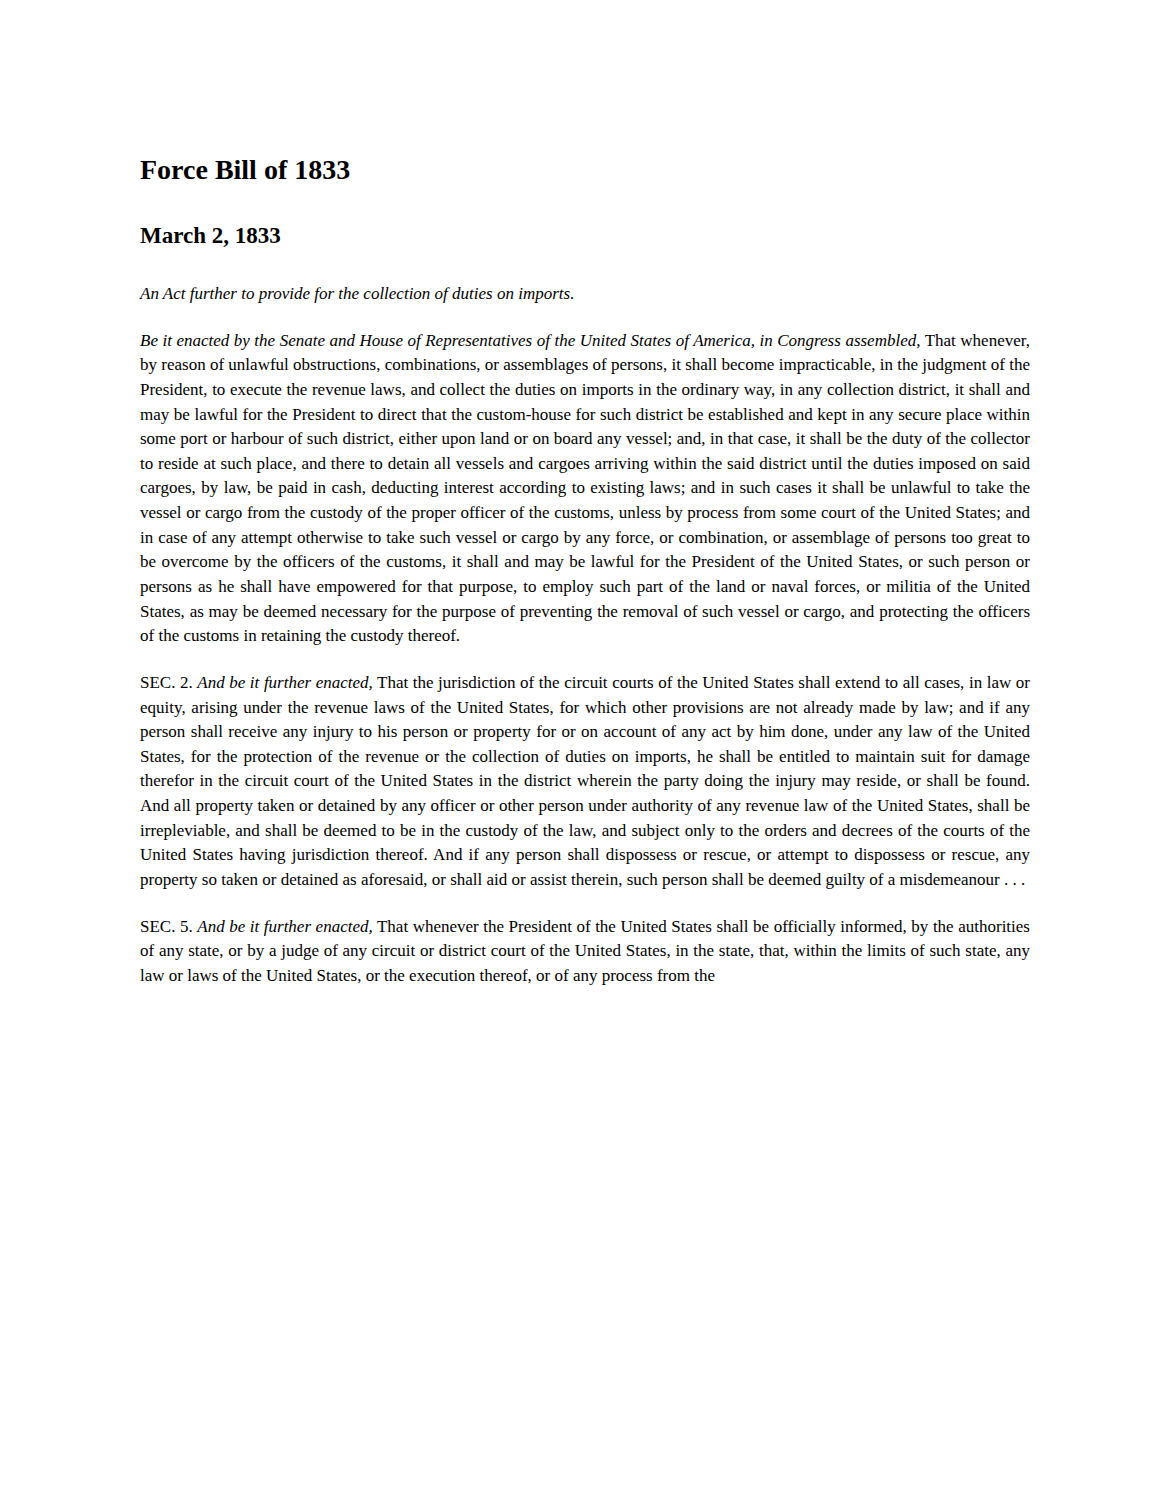Force Bill of 1833
March 2, 1833
An Act further to provide for the collection of duties on imports.
Be it enacted by the Senate and House of Representatives of the United States of America, in Congress assembled, That whenever, by reason of unlawful obstructions, combinations, or assemblages of persons, it shall become impracticable, in the judgment of the President, to execute the revenue laws, and collect the duties on imports in the ordinary way, in any collection district, it shall and may be lawful for the President to direct that the custom-house for such district be established and kept in any secure place within some port or harbour of such district, either upon land or on board any vessel; and, in that case, it shall be the duty of the collector to reside at such place, and there to detain all vessels and cargoes arriving within the said district until the duties imposed on said cargoes, by law, be paid in cash, deducting interest according to existing laws; and in such cases it shall be unlawful to take the vessel or cargo from the custody of the proper officer of the customs, unless by process from some court of the United States; and in case of any attempt otherwise to take such vessel or cargo by any force, or combination, or assemblage of persons too great to be overcome by the officers of the customs, it shall and may be lawful for the President of the United States, or such person or persons as he shall have empowered for that purpose, to employ such part of the land or naval forces, or militia of the United States, as may be deemed necessary for the purpose of preventing the removal of such vessel or cargo, and protecting the officers of the customs in retaining the custody thereof.
SEC. 2. And be it further enacted, That the jurisdiction of the circuit courts of the United States shall extend to all cases, in law or equity, arising under the revenue laws of the United States, for which other provisions are not already made by law; and if any person shall receive any injury to his person or property for or on account of any act by him done, under any law of the United States, for the protection of the revenue or the collection of duties on imports, he shall be entitled to maintain suit for damage therefor in the circuit court of the United States in the district wherein the party doing the injury may reside, or shall be found. And all property taken or detained by any officer or other person under authority of any revenue law of the United States, shall be irrepleviable, and shall be deemed to be in the custody of the law, and subject only to the orders and decrees of the courts of the United States having jurisdiction thereof. And if any person shall dispossess or rescue, or attempt to dispossess or rescue, any property so taken or detained as aforesaid, or shall aid or assist therein, such person shall be deemed guilty of a misdemeanour . . .
SEC. 5. And be it further enacted, That whenever the President of the United States shall be officially informed, by the authorities of any state, or by a judge of any circuit or district court of the United States, in the state, that, within the limits of such state, any law or laws of the United States, or the execution thereof, or of any process from the